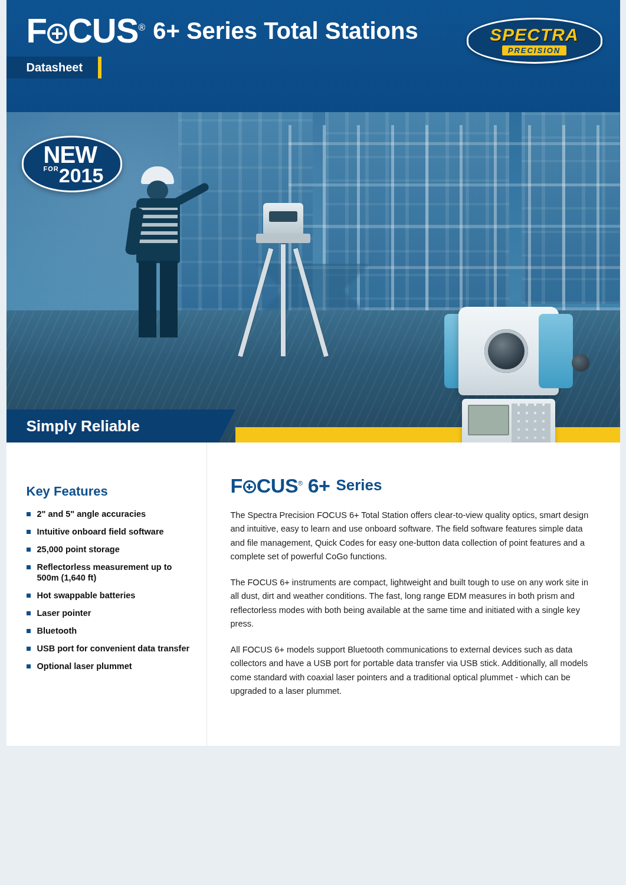SPECTRA PRECISION
F CUS®
6+ Series Total Stations
Datasheet
NEW FOR 2015
Simply Reliable
Key Features
2" and 5" angle accuracies
Intuitive onboard field software
25,000 point storage
Reflectorless measurement up to 500m (1,640 ft)
Hot swappable batteries
Laser pointer
Bluetooth
USB port for convenient data transfer
Optional laser plummet
F CUS® 6+ Series
The Spectra Precision FOCUS 6+ Total Station offers clear-to-view quality optics, smart design and intuitive, easy to learn and use onboard software. The field software features simple data and file management, Quick Codes for easy one-button data collection of point features and a complete set of powerful CoGo functions.
The FOCUS 6+ instruments are compact, lightweight and built tough to use on any work site in all dust, dirt and weather conditions. The fast, long range EDM measures in both prism and reflectorless modes with both being available at the same time and initiated with a single key press.
All FOCUS 6+ models support Bluetooth communications to external devices such as data collectors and have a USB port for portable data transfer via USB stick. Additionally, all models come standard with coaxial laser pointers and a traditional optical plummet - which can be upgraded to a laser plummet.